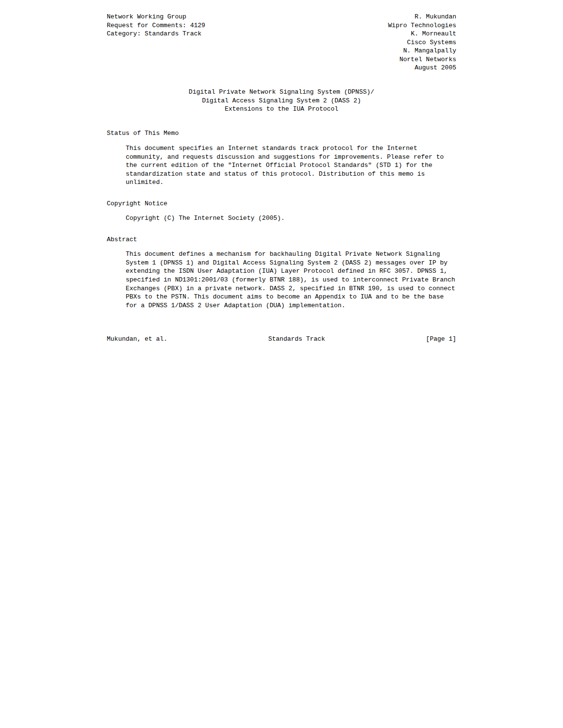| Network Working Group | R. Mukundan |
| Request for Comments: 4129 | Wipro Technologies |
| Category: Standards Track | K. Morneault |
| | Cisco Systems |
| | N. Mangalpally |
| | Nortel Networks |
| | August 2005 |
Digital Private Network Signaling System (DPNSS)/
Digital Access Signaling System 2 (DASS 2)
Extensions to the IUA Protocol
Status of This Memo
This document specifies an Internet standards track protocol for the Internet community, and requests discussion and suggestions for improvements. Please refer to the current edition of the "Internet Official Protocol Standards" (STD 1) for the standardization state and status of this protocol. Distribution of this memo is unlimited.
Copyright Notice
Copyright (C) The Internet Society (2005).
Abstract
This document defines a mechanism for backhauling Digital Private Network Signaling System 1 (DPNSS 1) and Digital Access Signaling System 2 (DASS 2) messages over IP by extending the ISDN User Adaptation (IUA) Layer Protocol defined in RFC 3057. DPNSS 1, specified in ND1301:2001/03 (formerly BTNR 188), is used to interconnect Private Branch Exchanges (PBX) in a private network. DASS 2, specified in BTNR 190, is used to connect PBXs to the PSTN. This document aims to become an Appendix to IUA and to be the base for a DPNSS 1/DASS 2 User Adaptation (DUA) implementation.
Mukundan, et al. Standards Track [Page 1]